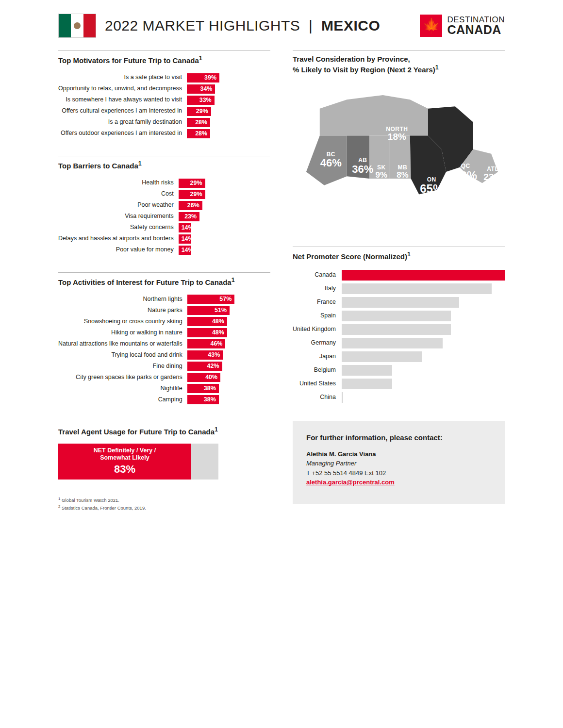2022 MARKET HIGHLIGHTS | MEXICO
DESTINATION
CANADA
Top Motivators for Future Trip to Canada1
| Is a safe place to visit | 39% |
| Opportunity to relax, unwind, and decompress | 34% |
| Is somewhere I have always wanted to visit | 33% |
| Offers cultural experiences I am interested in | 29% |
| Is a great family destination | 28% |
| Offers outdoor experiences I am interested in | 28% |
Top Barriers to Canada1
| Health risks | 29% |
| Cost | 29% |
| Poor weather | 26% |
| Visa requirements | 23% |
| Safety concerns | 14% |
| Delays and hassles at airports and borders | 14% |
| Poor value for money | 14% |
Top Activities of Interest for Future Trip to Canada1
| Northern lights | 57% |
| Nature parks | 51% |
| Snowshoeing or cross country skiing | 48% |
| Hiking or walking in nature | 48% |
| Natural attractions like mountains or waterfalls | 46% |
| Trying local food and drink | 43% |
| Fine dining | 42% |
| City green spaces like parks or gardens | 40% |
| Nightlife | 38% |
| Camping | 38% |
Travel Agent Usage for Future Trip to Canada1
NET Definitely / Very /
Somewhat Likely
83%
1 Global Tourism Watch 2021.
2 Statistics Canada, Frontier Counts, 2019.
Travel Consideration by Province,
% Likely to Visit by Region (Next 2 Years)1
NORTH
18%
BC
46%
AB
36%
SK
9%
MB
8%
ON
65%
QC
58%
ATL
23%
Net Promoter Score (Normalized)1
| Canada | |
| Italy | |
| France | |
| Spain | |
| United Kingdom | |
| Germany | |
| Japan | |
| Belgium | |
| United States | |
| China | |
For further information, please contact:
Alethia M. García Viana
Managing Partner
T +52 55 5514 4849 Ext 102
alethia.garcia@prcentral.com